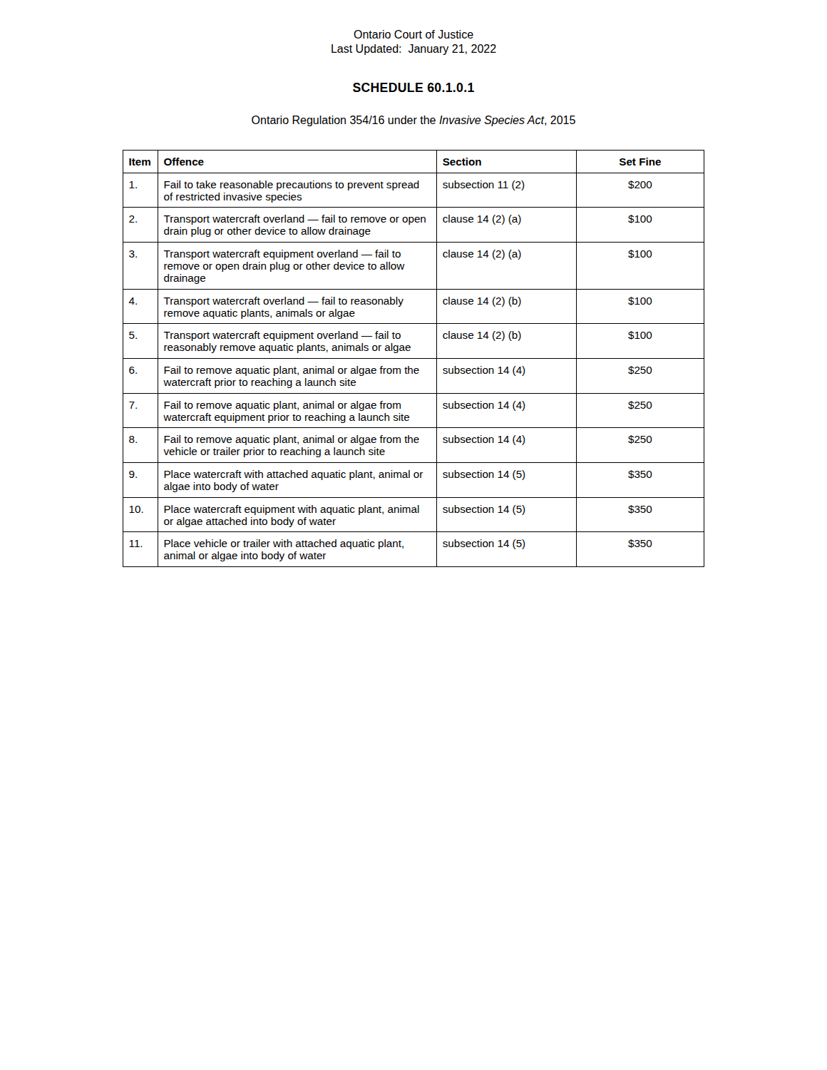Ontario Court of Justice
Last Updated: January 21, 2022
SCHEDULE 60.1.0.1
Ontario Regulation 354/16 under the Invasive Species Act, 2015
| Item | Offence | Section | Set Fine |
| --- | --- | --- | --- |
| 1. | Fail to take reasonable precautions to prevent spread of restricted invasive species | subsection 11 (2) | $200 |
| 2. | Transport watercraft overland — fail to remove or open drain plug or other device to allow drainage | clause 14 (2) (a) | $100 |
| 3. | Transport watercraft equipment overland — fail to remove or open drain plug or other device to allow drainage | clause 14 (2) (a) | $100 |
| 4. | Transport watercraft overland — fail to reasonably remove aquatic plants, animals or algae | clause 14 (2) (b) | $100 |
| 5. | Transport watercraft equipment overland — fail to reasonably remove aquatic plants, animals or algae | clause 14 (2) (b) | $100 |
| 6. | Fail to remove aquatic plant, animal or algae from the watercraft prior to reaching a launch site | subsection 14 (4) | $250 |
| 7. | Fail to remove aquatic plant, animal or algae from watercraft equipment prior to reaching a launch site | subsection 14 (4) | $250 |
| 8. | Fail to remove aquatic plant, animal or algae from the vehicle or trailer prior to reaching a launch site | subsection 14 (4) | $250 |
| 9. | Place watercraft with attached aquatic plant, animal or algae into body of water | subsection 14 (5) | $350 |
| 10. | Place watercraft equipment with aquatic plant, animal or algae attached into body of water | subsection 14 (5) | $350 |
| 11. | Place vehicle or trailer with attached aquatic plant, animal or algae into body of water | subsection 14 (5) | $350 |